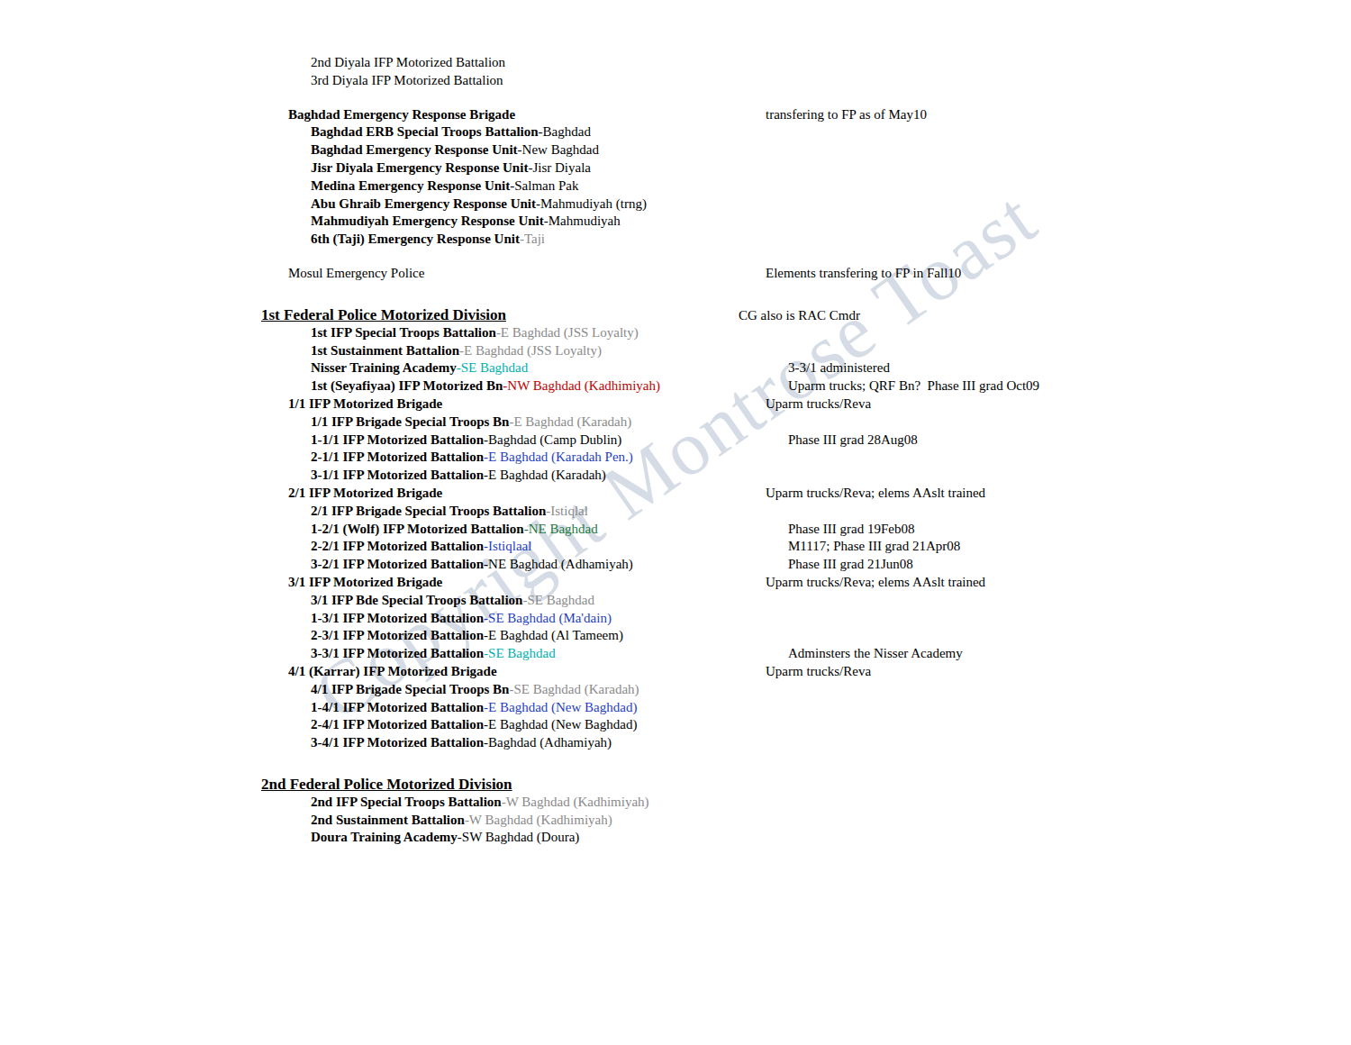Copyright Montrose Toast
2nd Diyala IFP Motorized Battalion
3rd Diyala IFP Motorized Battalion
Baghdad Emergency Response Brigade
transfering to FP as of May10
Baghdad ERB Special Troops Battalion-Baghdad
Baghdad Emergency Response Unit-New Baghdad
Jisr Diyala Emergency Response Unit-Jisr Diyala
Medina Emergency Response Unit-Salman Pak
Abu Ghraib Emergency Response Unit-Mahmudiyah (trng)
Mahmudiyah Emergency Response Unit-Mahmudiyah
6th (Taji) Emergency Response Unit-Taji
Mosul Emergency Police
Elements transfering to FP in Fall10
1st Federal Police Motorized Division
CG also is RAC Cmdr
1st IFP Special Troops Battalion-E Baghdad (JSS Loyalty)
1st Sustainment Battalion-E Baghdad (JSS Loyalty)
Nisser Training Academy-SE Baghdad
3-3/1 administered
1st (Seyafiyaa) IFP Motorized Bn-NW Baghdad (Kadhimiyah)
Uparm trucks; QRF Bn? Phase III grad Oct09
1/1 IFP Motorized Brigade
Uparm trucks/Reva
1/1 IFP Brigade Special Troops Bn-E Baghdad (Karadah)
1-1/1 IFP Motorized Battalion-Baghdad (Camp Dublin)
Phase III grad 28Aug08
2-1/1 IFP Motorized Battalion-E Baghdad (Karadah Pen.)
3-1/1 IFP Motorized Battalion-E Baghdad (Karadah)
2/1 IFP Motorized Brigade
Uparm trucks/Reva; elems AAslt trained
2/1 IFP Brigade Special Troops Battalion-Istiqlal
1-2/1 (Wolf) IFP Motorized Battalion-NE Baghdad
Phase III grad 19Feb08
2-2/1 IFP Motorized Battalion-Istiqlaal
M1117; Phase III grad 21Apr08
3-2/1 IFP Motorized Battalion-NE Baghdad (Adhamiyah)
Phase III grad 21Jun08
3/1 IFP Motorized Brigade
Uparm trucks/Reva; elems AAslt trained
3/1 IFP Bde Special Troops Battalion-SE Baghdad
1-3/1 IFP Motorized Battalion-SE Baghdad (Ma'dain)
2-3/1 IFP Motorized Battalion-E Baghdad (Al Tameem)
3-3/1 IFP Motorized Battalion-SE Baghdad
Adminsters the Nisser Academy
4/1 (Karrar) IFP Motorized Brigade
Uparm trucks/Reva
4/1 IFP Brigade Special Troops Bn-SE Baghdad (Karadah)
1-4/1 IFP Motorized Battalion-E Baghdad (New Baghdad)
2-4/1 IFP Motorized Battalion-E Baghdad (New Baghdad)
3-4/1 IFP Motorized Battalion-Baghdad (Adhamiyah)
2nd Federal Police Motorized Division
2nd IFP Special Troops Battalion-W Baghdad (Kadhimiyah)
2nd Sustainment Battalion-W Baghdad (Kadhimiyah)
Doura Training Academy-SW Baghdad (Doura)